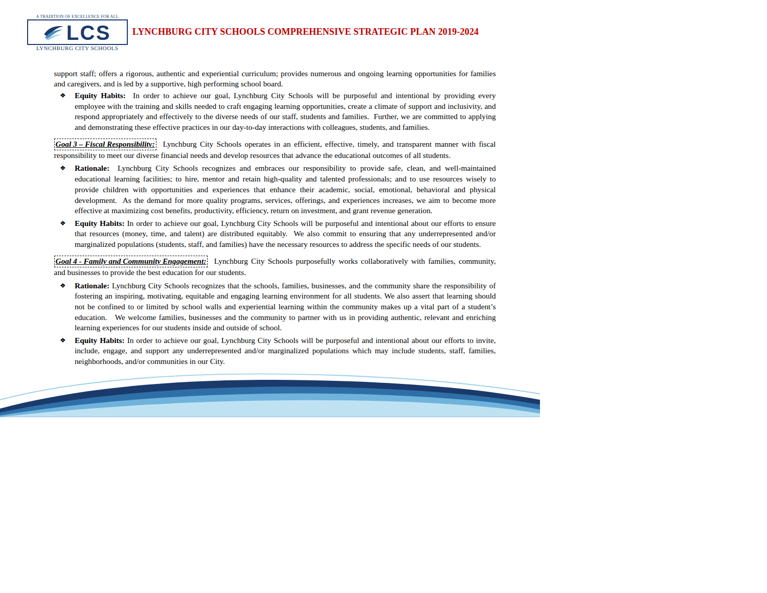A TRADITION OF EXCELLENCE FOR ALL
LCS
LYNCHBURG CITY SCHOOLS
LYNCHBURG CITY SCHOOLS COMPREHENSIVE STRATEGIC PLAN 2019-2024
support staff; offers a rigorous, authentic and experiential curriculum; provides numerous and ongoing learning opportunities for families and caregivers, and is led by a supportive, high performing school board.
Equity Habits: In order to achieve our goal, Lynchburg City Schools will be purposeful and intentional by providing every employee with the training and skills needed to craft engaging learning opportunities, create a climate of support and inclusivity, and respond appropriately and effectively to the diverse needs of our staff, students and families. Further, we are committed to applying and demonstrating these effective practices in our day-to-day interactions with colleagues, students, and families.
Goal 3 – Fiscal Responsibility: Lynchburg City Schools operates in an efficient, effective, timely, and transparent manner with fiscal responsibility to meet our diverse financial needs and develop resources that advance the educational outcomes of all students.
Rationale: Lynchburg City Schools recognizes and embraces our responsibility to provide safe, clean, and well-maintained educational learning facilities; to hire, mentor and retain high-quality and talented professionals; and to use resources wisely to provide children with opportunities and experiences that enhance their academic, social, emotional, behavioral and physical development. As the demand for more quality programs, services, offerings, and experiences increases, we aim to become more effective at maximizing cost benefits, productivity, efficiency, return on investment, and grant revenue generation.
Equity Habits: In order to achieve our goal, Lynchburg City Schools will be purposeful and intentional about our efforts to ensure that resources (money, time, and talent) are distributed equitably. We also commit to ensuring that any underrepresented and/or marginalized populations (students, staff, and families) have the necessary resources to address the specific needs of our students.
Goal 4 - Family and Community Engagement: Lynchburg City Schools purposefully works collaboratively with families, community, and businesses to provide the best education for our students.
Rationale: Lynchburg City Schools recognizes that the schools, families, businesses, and the community share the responsibility of fostering an inspiring, motivating, equitable and engaging learning environment for all students. We also assert that learning should not be confined to or limited by school walls and experiential learning within the community makes up a vital part of a student’s education. We welcome families, businesses and the community to partner with us in providing authentic, relevant and enriching learning experiences for our students inside and outside of school.
Equity Habits: In order to achieve our goal, Lynchburg City Schools will be purposeful and intentional about our efforts to invite, include, engage, and support any underrepresented and/or marginalized populations which may include students, staff, families, neighborhoods, and/or communities in our City.